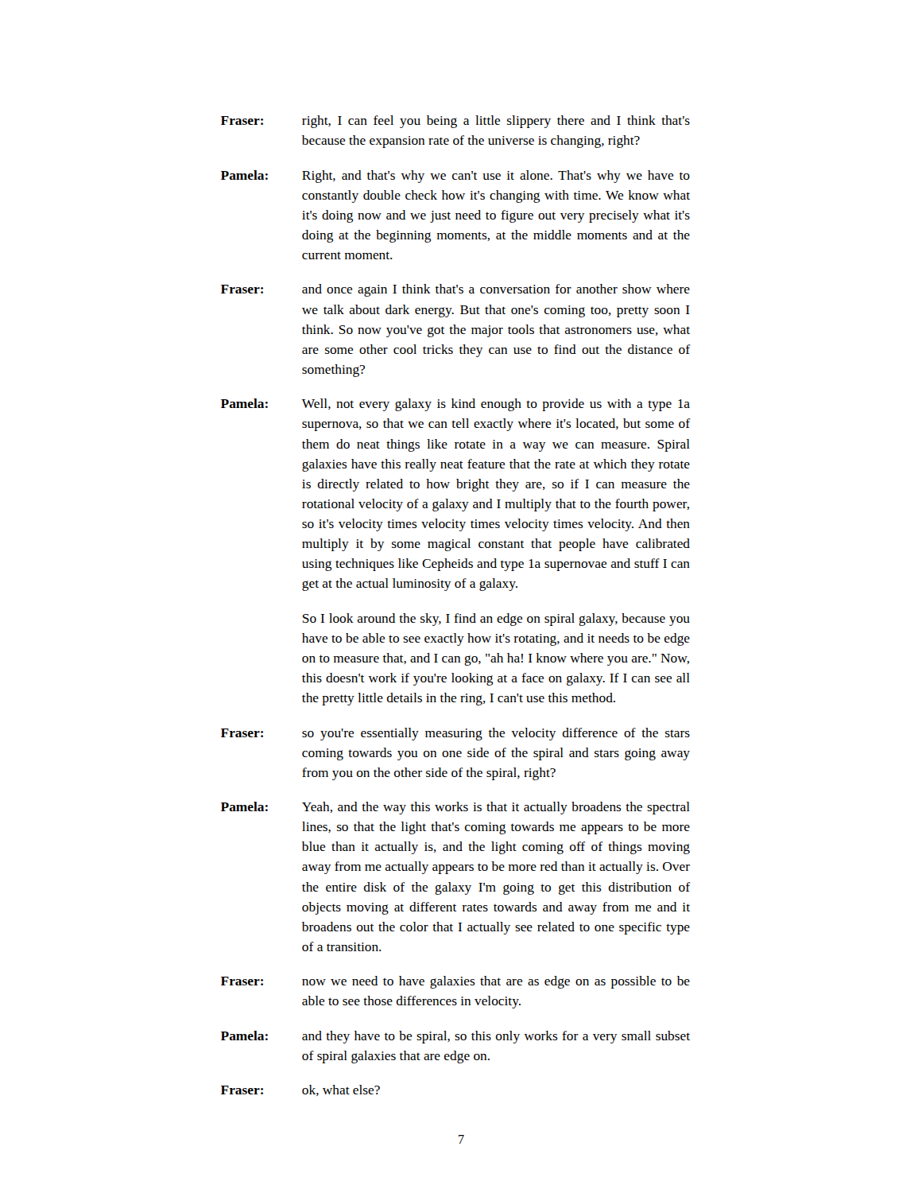Fraser:
right, I can feel you being a little slippery there and I think that's because the expansion rate of the universe is changing, right?
Pamela:
Right, and that's why we can't use it alone. That's why we have to constantly double check how it's changing with time. We know what it's doing now and we just need to figure out very precisely what it's doing at the beginning moments, at the middle moments and at the current moment.
Fraser:
and once again I think that's a conversation for another show where we talk about dark energy. But that one's coming too, pretty soon I think. So now you've got the major tools that astronomers use, what are some other cool tricks they can use to find out the distance of something?
Pamela:
Well, not every galaxy is kind enough to provide us with a type 1a supernova, so that we can tell exactly where it's located, but some of them do neat things like rotate in a way we can measure. Spiral galaxies have this really neat feature that the rate at which they rotate is directly related to how bright they are, so if I can measure the rotational velocity of a galaxy and I multiply that to the fourth power, so it's velocity times velocity times velocity times velocity. And then multiply it by some magical constant that people have calibrated using techniques like Cepheids and type 1a supernovae and stuff I can get at the actual luminosity of a galaxy.
So I look around the sky, I find an edge on spiral galaxy, because you have to be able to see exactly how it's rotating, and it needs to be edge on to measure that, and I can go, "ah ha! I know where you are." Now, this doesn't work if you're looking at a face on galaxy. If I can see all the pretty little details in the ring, I can't use this method.
Fraser:
so you're essentially measuring the velocity difference of the stars coming towards you on one side of the spiral and stars going away from you on the other side of the spiral, right?
Pamela:
Yeah, and the way this works is that it actually broadens the spectral lines, so that the light that's coming towards me appears to be more blue than it actually is, and the light coming off of things moving away from me actually appears to be more red than it actually is. Over the entire disk of the galaxy I'm going to get this distribution of objects moving at different rates towards and away from me and it broadens out the color that I actually see related to one specific type of a transition.
Fraser:
now we need to have galaxies that are as edge on as possible to be able to see those differences in velocity.
Pamela:
and they have to be spiral, so this only works for a very small subset of spiral galaxies that are edge on.
Fraser:
ok, what else?
7